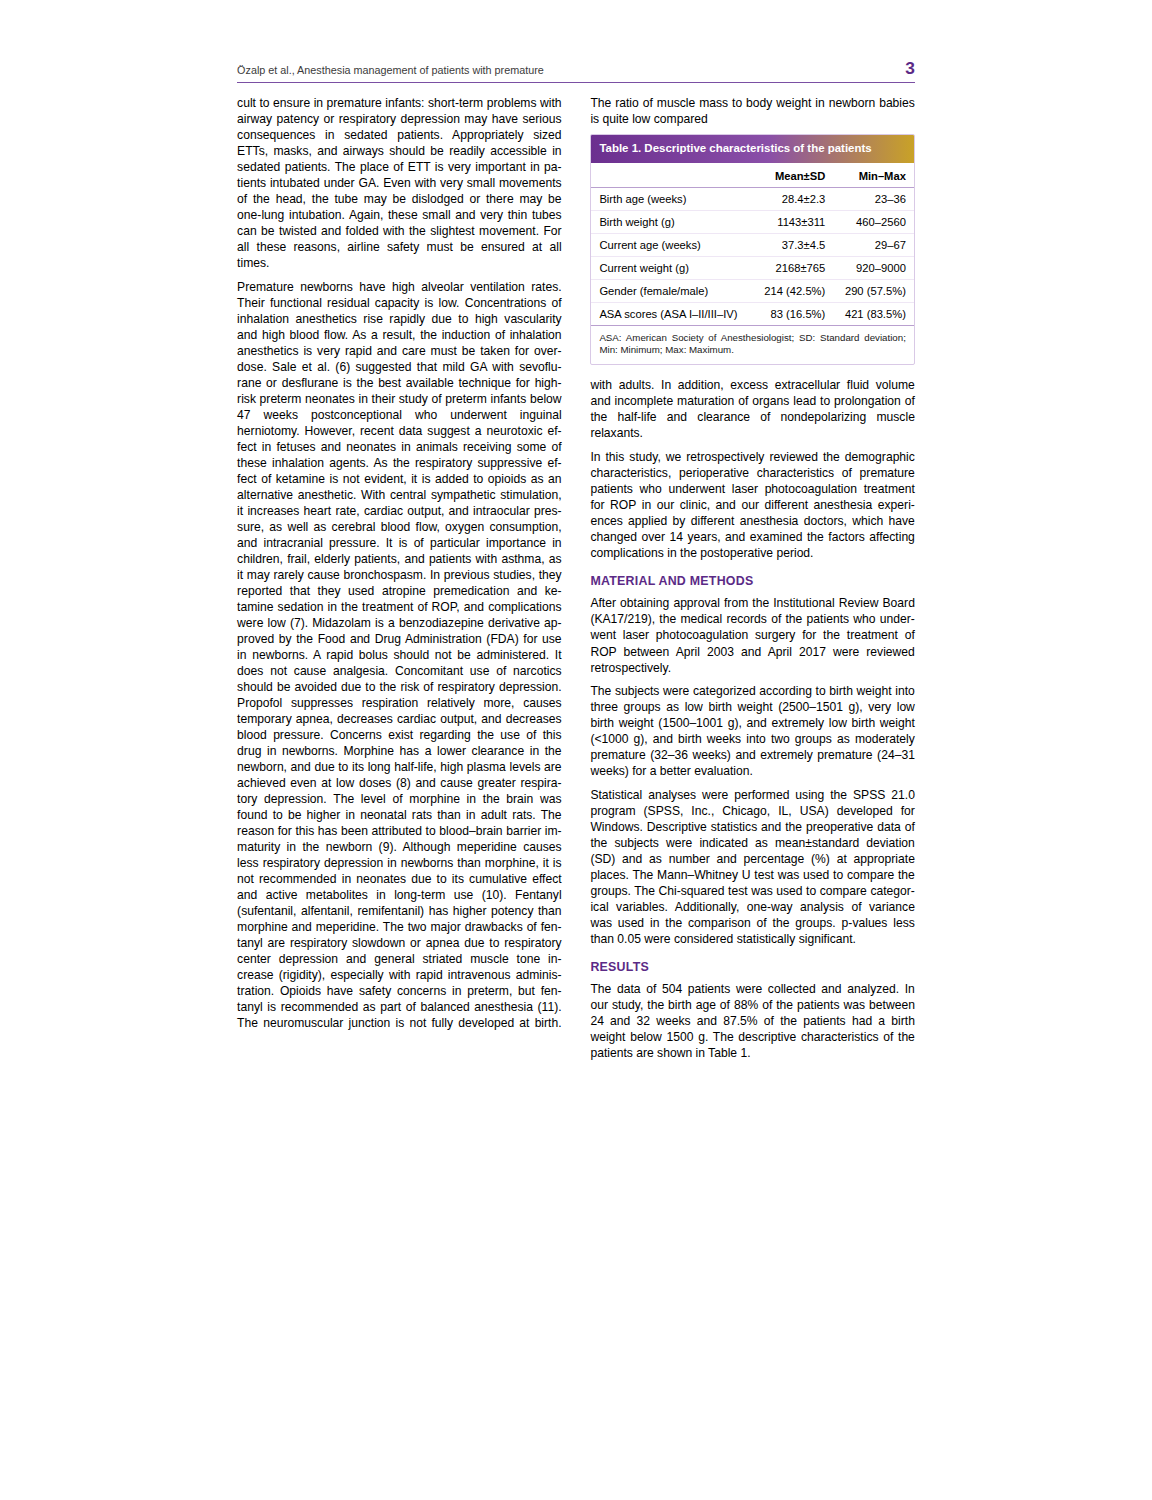Özalp et al., Anesthesia management of patients with premature
3
cult to ensure in premature infants: short-term problems with airway patency or respiratory depression may have serious consequences in sedated patients. Appropriately sized ETTs, masks, and airways should be readily accessible in sedated patients. The place of ETT is very important in patients intubated under GA. Even with very small movements of the head, the tube may be dislodged or there may be one-lung intubation. Again, these small and very thin tubes can be twisted and folded with the slightest movement. For all these reasons, airline safety must be ensured at all times.
Premature newborns have high alveolar ventilation rates. Their functional residual capacity is low. Concentrations of inhalation anesthetics rise rapidly due to high vascularity and high blood flow. As a result, the induction of inhalation anesthetics is very rapid and care must be taken for overdose. Sale et al. (6) suggested that mild GA with sevoflurane or desflurane is the best available technique for high-risk preterm neonates in their study of preterm infants below 47 weeks postconceptional who underwent inguinal herniotomy. However, recent data suggest a neurotoxic effect in fetuses and neonates in animals receiving some of these inhalation agents. As the respiratory suppressive effect of ketamine is not evident, it is added to opioids as an alternative anesthetic. With central sympathetic stimulation, it increases heart rate, cardiac output, and intraocular pressure, as well as cerebral blood flow, oxygen consumption, and intracranial pressure. It is of particular importance in children, frail, elderly patients, and patients with asthma, as it may rarely cause bronchospasm. In previous studies, they reported that they used atropine premedication and ketamine sedation in the treatment of ROP, and complications were low (7). Midazolam is a benzodiazepine derivative approved by the Food and Drug Administration (FDA) for use in newborns. A rapid bolus should not be administered. It does not cause analgesia. Concomitant use of narcotics should be avoided due to the risk of respiratory depression. Propofol suppresses respiration relatively more, causes temporary apnea, decreases cardiac output, and decreases blood pressure. Concerns exist regarding the use of this drug in newborns. Morphine has a lower clearance in the newborn, and due to its long half-life, high plasma levels are achieved even at low doses (8) and cause greater respiratory depression. The level of morphine in the brain was found to be higher in neonatal rats than in adult rats. The reason for this has been attributed to blood–brain barrier immaturity in the newborn (9). Although meperidine causes less respiratory depression in newborns than morphine, it is not recommended in neonates due to its cumulative effect and active metabolites in long-term use (10). Fentanyl (sufentanil, alfentanil, remifentanil) has higher potency than morphine and meperidine. The two major drawbacks of fentanyl are respiratory slowdown or apnea due to respiratory center depression and general striated muscle tone increase (rigidity), especially with rapid intravenous administration. Opioids have safety concerns in preterm, but fentanyl is recommended as part of balanced anesthesia (11). The neuromuscular junction is not fully developed at birth. The ratio of muscle mass to body weight in newborn babies is quite low compared
Table 1. Descriptive characteristics of the patients
| | Mean±SD | Min–Max |
| --- | --- | --- |
| Birth age (weeks) | 28.4±2.3 | 23–36 |
| Birth weight (g) | 1143±311 | 460–2560 |
| Current age (weeks) | 37.3±4.5 | 29–67 |
| Current weight (g) | 2168±765 | 920–9000 |
| Gender (female/male) | 214 (42.5%) | 290 (57.5%) |
| ASA scores (ASA I–II/III–IV) | 83 (16.5%) | 421 (83.5%) |
ASA: American Society of Anesthesiologist; SD: Standard deviation; Min: Minimum; Max: Maximum.
with adults. In addition, excess extracellular fluid volume and incomplete maturation of organs lead to prolongation of the half-life and clearance of nondepolarizing muscle relaxants.
In this study, we retrospectively reviewed the demographic characteristics, perioperative characteristics of premature patients who underwent laser photocoagulation treatment for ROP in our clinic, and our different anesthesia experiences applied by different anesthesia doctors, which have changed over 14 years, and examined the factors affecting complications in the postoperative period.
Material and Methods
After obtaining approval from the Institutional Review Board (KA17/219), the medical records of the patients who underwent laser photocoagulation surgery for the treatment of ROP between April 2003 and April 2017 were reviewed retrospectively.
The subjects were categorized according to birth weight into three groups as low birth weight (2500–1501 g), very low birth weight (1500–1001 g), and extremely low birth weight (<1000 g), and birth weeks into two groups as moderately premature (32–36 weeks) and extremely premature (24–31 weeks) for a better evaluation.
Statistical analyses were performed using the SPSS 21.0 program (SPSS, Inc., Chicago, IL, USA) developed for Windows. Descriptive statistics and the preoperative data of the subjects were indicated as mean±standard deviation (SD) and as number and percentage (%) at appropriate places. The Mann–Whitney U test was used to compare the groups. The Chi-squared test was used to compare categorical variables. Additionally, one-way analysis of variance was used in the comparison of the groups. p-values less than 0.05 were considered statistically significant.
Results
The data of 504 patients were collected and analyzed. In our study, the birth age of 88% of the patients was between 24 and 32 weeks and 87.5% of the patients had a birth weight below 1500 g. The descriptive characteristics of the patients are shown in Table 1.